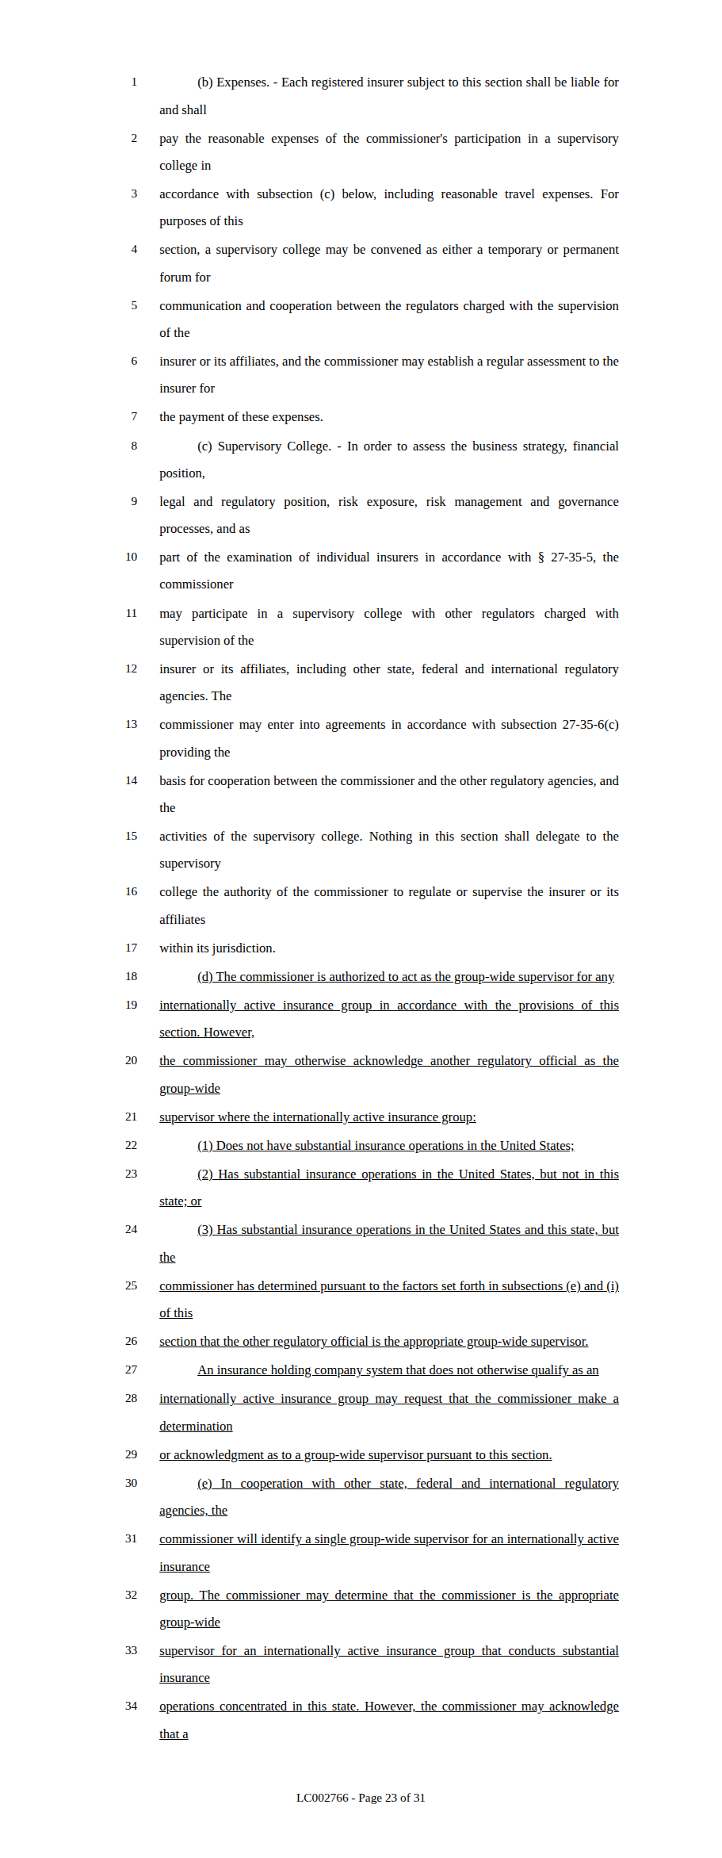| 1 | (b) Expenses. - Each registered insurer subject to this section shall be liable for and shall |
| 2 | pay the reasonable expenses of the commissioner's participation in a supervisory college in |
| 3 | accordance with subsection (c) below, including reasonable travel expenses. For purposes of this |
| 4 | section, a supervisory college may be convened as either a temporary or permanent forum for |
| 5 | communication and cooperation between the regulators charged with the supervision of the |
| 6 | insurer or its affiliates, and the commissioner may establish a regular assessment to the insurer for |
| 7 | the payment of these expenses. |
| 8 | (c) Supervisory College. - In order to assess the business strategy, financial position, |
| 9 | legal and regulatory position, risk exposure, risk management and governance processes, and as |
| 10 | part of the examination of individual insurers in accordance with § 27-35-5, the commissioner |
| 11 | may participate in a supervisory college with other regulators charged with supervision of the |
| 12 | insurer or its affiliates, including other state, federal and international regulatory agencies. The |
| 13 | commissioner may enter into agreements in accordance with subsection 27-35-6(c) providing the |
| 14 | basis for cooperation between the commissioner and the other regulatory agencies, and the |
| 15 | activities of the supervisory college. Nothing in this section shall delegate to the supervisory |
| 16 | college the authority of the commissioner to regulate or supervise the insurer or its affiliates |
| 17 | within its jurisdiction. |
| 18 | (d) The commissioner is authorized to act as the group-wide supervisor for any |
| 19 | internationally active insurance group in accordance with the provisions of this section. However, |
| 20 | the commissioner may otherwise acknowledge another regulatory official as the group-wide |
| 21 | supervisor where the internationally active insurance group: |
| 22 | (1) Does not have substantial insurance operations in the United States; |
| 23 | (2) Has substantial insurance operations in the United States, but not in this state; or |
| 24 | (3) Has substantial insurance operations in the United States and this state, but the |
| 25 | commissioner has determined pursuant to the factors set forth in subsections (e) and (i) of this |
| 26 | section that the other regulatory official is the appropriate group-wide supervisor. |
| 27 | An insurance holding company system that does not otherwise qualify as an |
| 28 | internationally active insurance group may request that the commissioner make a determination |
| 29 | or acknowledgment as to a group-wide supervisor pursuant to this section. |
| 30 | (e) In cooperation with other state, federal and international regulatory agencies, the |
| 31 | commissioner will identify a single group-wide supervisor for an internationally active insurance |
| 32 | group. The commissioner may determine that the commissioner is the appropriate group-wide |
| 33 | supervisor for an internationally active insurance group that conducts substantial insurance |
| 34 | operations concentrated in this state. However, the commissioner may acknowledge that a |
LC002766 - Page 23 of 31